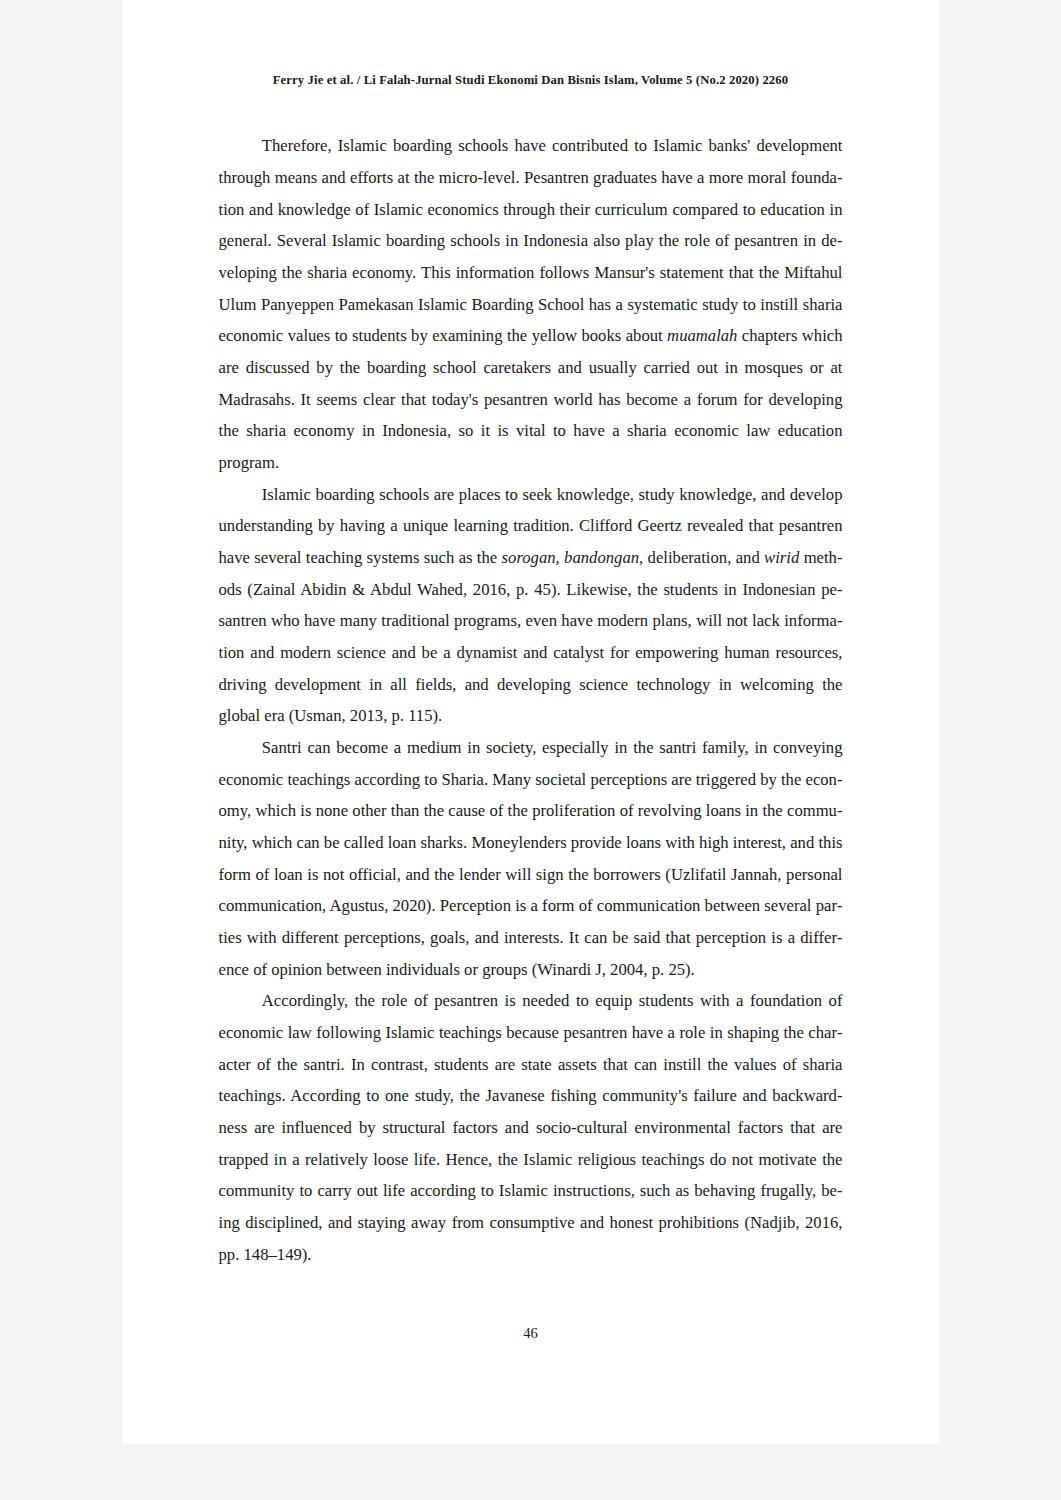Ferry Jie et al. / Li Falah-Jurnal Studi Ekonomi Dan Bisnis Islam, Volume 5 (No.2 2020) 2260
Therefore, Islamic boarding schools have contributed to Islamic banks' development through means and efforts at the micro-level. Pesantren graduates have a more moral foundation and knowledge of Islamic economics through their curriculum compared to education in general. Several Islamic boarding schools in Indonesia also play the role of pesantren in developing the sharia economy. This information follows Mansur's statement that the Miftahul Ulum Panyeppen Pamekasan Islamic Boarding School has a systematic study to instill sharia economic values to students by examining the yellow books about muamalah chapters which are discussed by the boarding school caretakers and usually carried out in mosques or at Madrasahs. It seems clear that today's pesantren world has become a forum for developing the sharia economy in Indonesia, so it is vital to have a sharia economic law education program.
Islamic boarding schools are places to seek knowledge, study knowledge, and develop understanding by having a unique learning tradition. Clifford Geertz revealed that pesantren have several teaching systems such as the sorogan, bandongan, deliberation, and wirid methods (Zainal Abidin & Abdul Wahed, 2016, p. 45). Likewise, the students in Indonesian pesantren who have many traditional programs, even have modern plans, will not lack information and modern science and be a dynamist and catalyst for empowering human resources, driving development in all fields, and developing science technology in welcoming the global era (Usman, 2013, p. 115).
Santri can become a medium in society, especially in the santri family, in conveying economic teachings according to Sharia. Many societal perceptions are triggered by the economy, which is none other than the cause of the proliferation of revolving loans in the community, which can be called loan sharks. Moneylenders provide loans with high interest, and this form of loan is not official, and the lender will sign the borrowers (Uzlifatil Jannah, personal communication, Agustus, 2020). Perception is a form of communication between several parties with different perceptions, goals, and interests. It can be said that perception is a difference of opinion between individuals or groups (Winardi J, 2004, p. 25).
Accordingly, the role of pesantren is needed to equip students with a foundation of economic law following Islamic teachings because pesantren have a role in shaping the character of the santri. In contrast, students are state assets that can instill the values of sharia teachings. According to one study, the Javanese fishing community's failure and backwardness are influenced by structural factors and socio-cultural environmental factors that are trapped in a relatively loose life. Hence, the Islamic religious teachings do not motivate the community to carry out life according to Islamic instructions, such as behaving frugally, being disciplined, and staying away from consumptive and honest prohibitions (Nadjib, 2016, pp. 148–149).
46